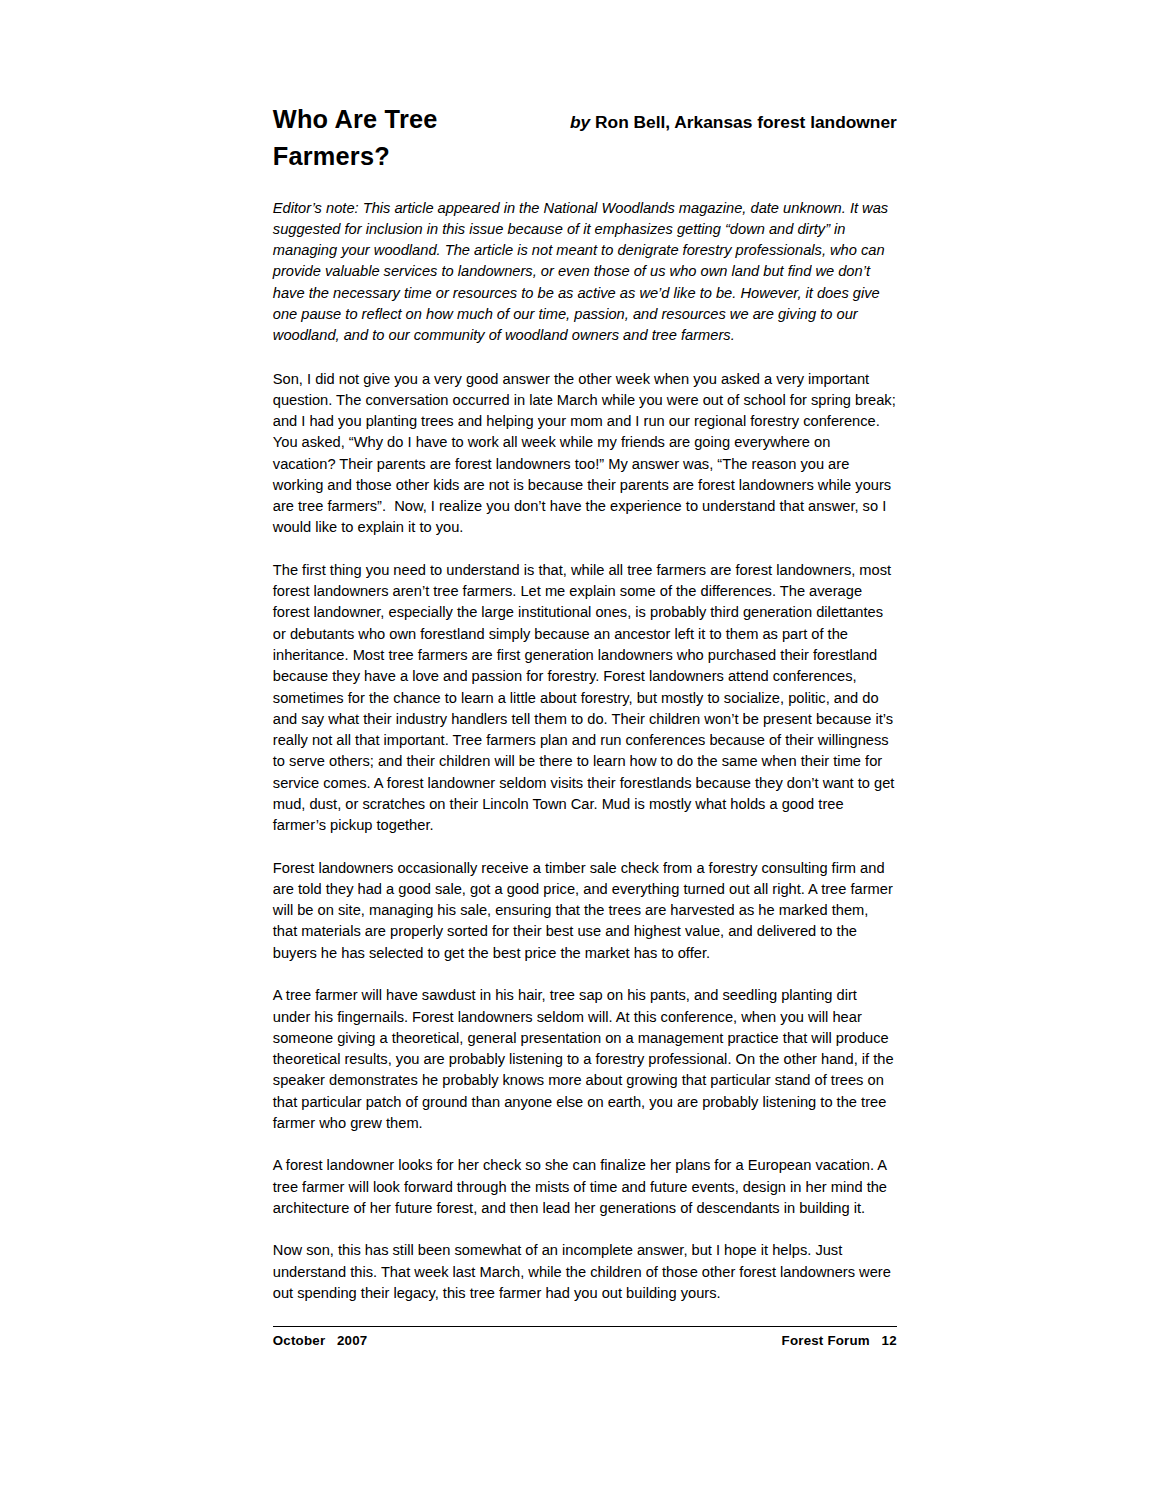Who Are Tree Farmers?
by Ron Bell, Arkansas forest landowner
Editor’s note: This article appeared in the National Woodlands magazine, date unknown. It was suggested for inclusion in this issue because of it emphasizes getting “down and dirty” in managing your woodland. The article is not meant to denigrate forestry professionals, who can provide valuable services to landowners, or even those of us who own land but find we don’t have the necessary time or resources to be as active as we’d like to be. However, it does give one pause to reflect on how much of our time, passion, and resources we are giving to our woodland, and to our community of woodland owners and tree farmers.
Son, I did not give you a very good answer the other week when you asked a very important question. The conversation occurred in late March while you were out of school for spring break; and I had you planting trees and helping your mom and I run our regional forestry conference. You asked, “Why do I have to work all week while my friends are going everywhere on vacation? Their parents are forest landowners too!” My answer was, “The reason you are working and those other kids are not is because their parents are forest landowners while yours are tree farmers”. Now, I realize you don’t have the experience to understand that answer, so I would like to explain it to you.
The first thing you need to understand is that, while all tree farmers are forest landowners, most forest landowners aren’t tree farmers. Let me explain some of the differences. The average forest landowner, especially the large institutional ones, is probably third generation dilettantes or debutants who own forestland simply because an ancestor left it to them as part of the inheritance. Most tree farmers are first generation landowners who purchased their forestland because they have a love and passion for forestry. Forest landowners attend conferences, sometimes for the chance to learn a little about forestry, but mostly to socialize, politic, and do and say what their industry handlers tell them to do. Their children won’t be present because it’s really not all that important. Tree farmers plan and run conferences because of their willingness to serve others; and their children will be there to learn how to do the same when their time for service comes. A forest landowner seldom visits their forestlands because they don’t want to get mud, dust, or scratches on their Lincoln Town Car. Mud is mostly what holds a good tree farmer’s pickup together.
Forest landowners occasionally receive a timber sale check from a forestry consulting firm and are told they had a good sale, got a good price, and everything turned out all right. A tree farmer will be on site, managing his sale, ensuring that the trees are harvested as he marked them, that materials are properly sorted for their best use and highest value, and delivered to the buyers he has selected to get the best price the market has to offer.
A tree farmer will have sawdust in his hair, tree sap on his pants, and seedling planting dirt under his fingernails. Forest landowners seldom will. At this conference, when you will hear someone giving a theoretical, general presentation on a management practice that will produce theoretical results, you are probably listening to a forestry professional. On the other hand, if the speaker demonstrates he probably knows more about growing that particular stand of trees on that particular patch of ground than anyone else on earth, you are probably listening to the tree farmer who grew them.
A forest landowner looks for her check so she can finalize her plans for a European vacation. A tree farmer will look forward through the mists of time and future events, design in her mind the architecture of her future forest, and then lead her generations of descendants in building it.
Now son, this has still been somewhat of an incomplete answer, but I hope it helps. Just understand this. That week last March, while the children of those other forest landowners were out spending their legacy, this tree farmer had you out building yours.
October 2007
Forest Forum 12